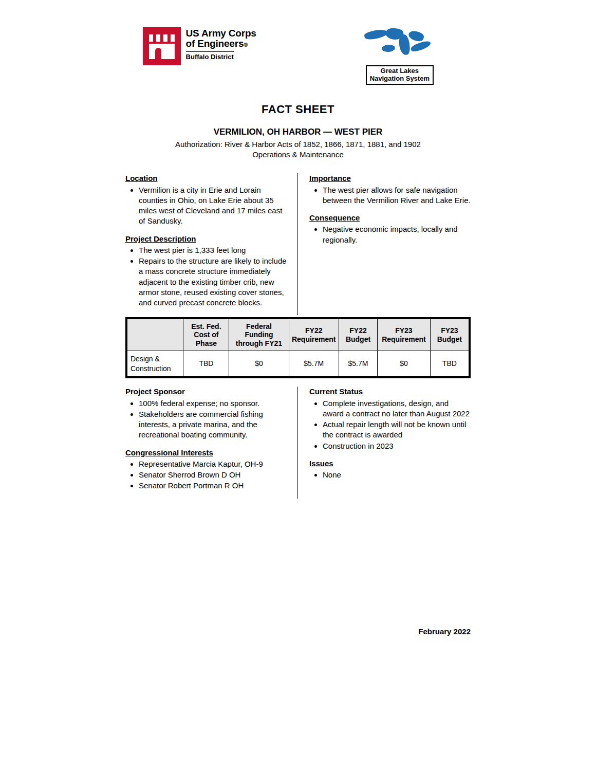US Army Corps
of Engineers®
Buffalo District
Great Lakes
Navigation System
FACT SHEET
VERMILION, OH HARBOR — WEST PIER
Authorization: River & Harbor Acts of 1852, 1866, 1871, 1881, and 1902
Operations & Maintenance
Location
Vermilion is a city in Erie and Lorain counties in Ohio, on Lake Erie about 35 miles west of Cleveland and 17 miles east of Sandusky.
Project Description
The west pier is 1,333 feet long
Repairs to the structure are likely to include a mass concrete structure immediately adjacent to the existing timber crib, new armor stone, reused existing cover stones, and curved precast concrete blocks.
Importance
The west pier allows for safe navigation between the Vermilion River and Lake Erie.
Consequence
Negative economic impacts, locally and regionally.
| | Est. Fed. Cost of Phase | Federal Funding through FY21 | FY22 Requirement | FY22 Budget | FY23 Requirement | FY23 Budget |
| --- | --- | --- | --- | --- | --- | --- |
| Design & Construction | TBD | $0 | $5.7M | $5.7M | $0 | TBD |
Project Sponsor
100% federal expense; no sponsor.
Stakeholders are commercial fishing interests, a private marina, and the recreational boating community.
Congressional Interests
Representative Marcia Kaptur, OH-9
Senator Sherrod Brown D OH
Senator Robert Portman R OH
Current Status
Complete investigations, design, and award a contract no later than August 2022
Actual repair length will not be known until the contract is awarded
Construction in 2023
Issues
None
February 2022